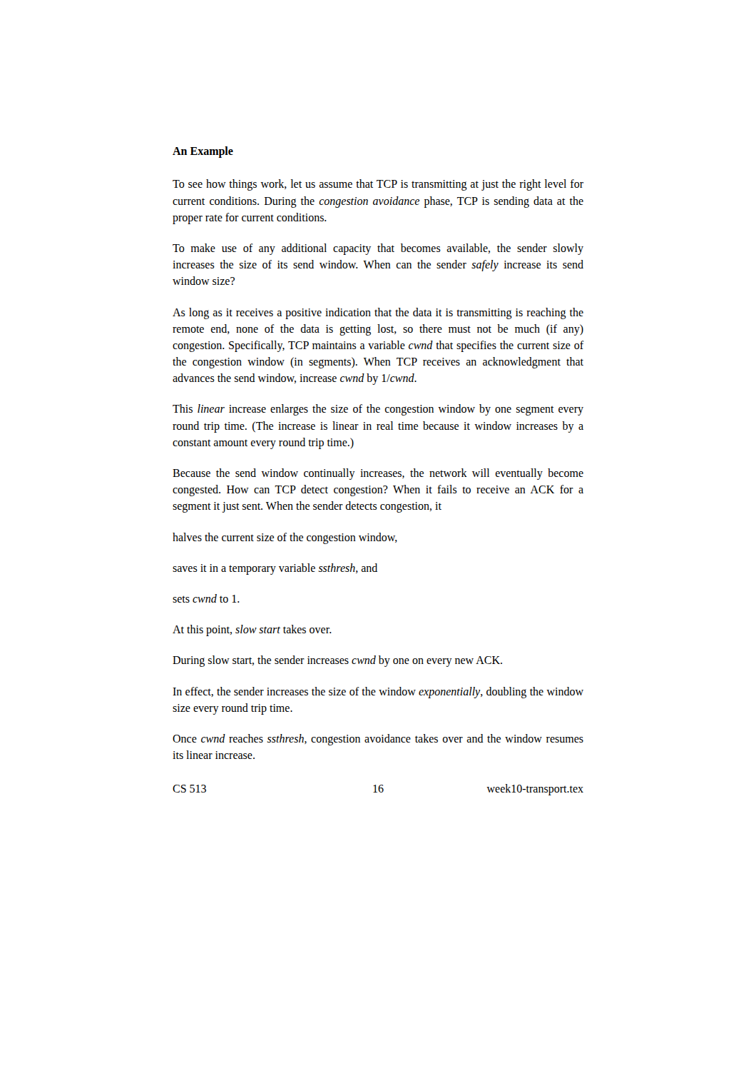An Example
To see how things work, let us assume that TCP is transmitting at just the right level for current conditions. During the congestion avoidance phase, TCP is sending data at the proper rate for current conditions.
To make use of any additional capacity that becomes available, the sender slowly increases the size of its send window. When can the sender safely increase its send window size?
As long as it receives a positive indication that the data it is transmitting is reaching the remote end, none of the data is getting lost, so there must not be much (if any) congestion. Specifically, TCP maintains a variable cwnd that specifies the current size of the congestion window (in segments). When TCP receives an acknowledgment that advances the send window, increase cwnd by 1/cwnd.
This linear increase enlarges the size of the congestion window by one segment every round trip time. (The increase is linear in real time because it window increases by a constant amount every round trip time.)
Because the send window continually increases, the network will eventually become congested. How can TCP detect congestion? When it fails to receive an ACK for a segment it just sent. When the sender detects congestion, it
halves the current size of the congestion window,
saves it in a temporary variable ssthresh, and
sets cwnd to 1.
At this point, slow start takes over.
During slow start, the sender increases cwnd by one on every new ACK.
In effect, the sender increases the size of the window exponentially, doubling the window size every round trip time.
Once cwnd reaches ssthresh, congestion avoidance takes over and the window resumes its linear increase.
CS 513
16
week10-transport.tex